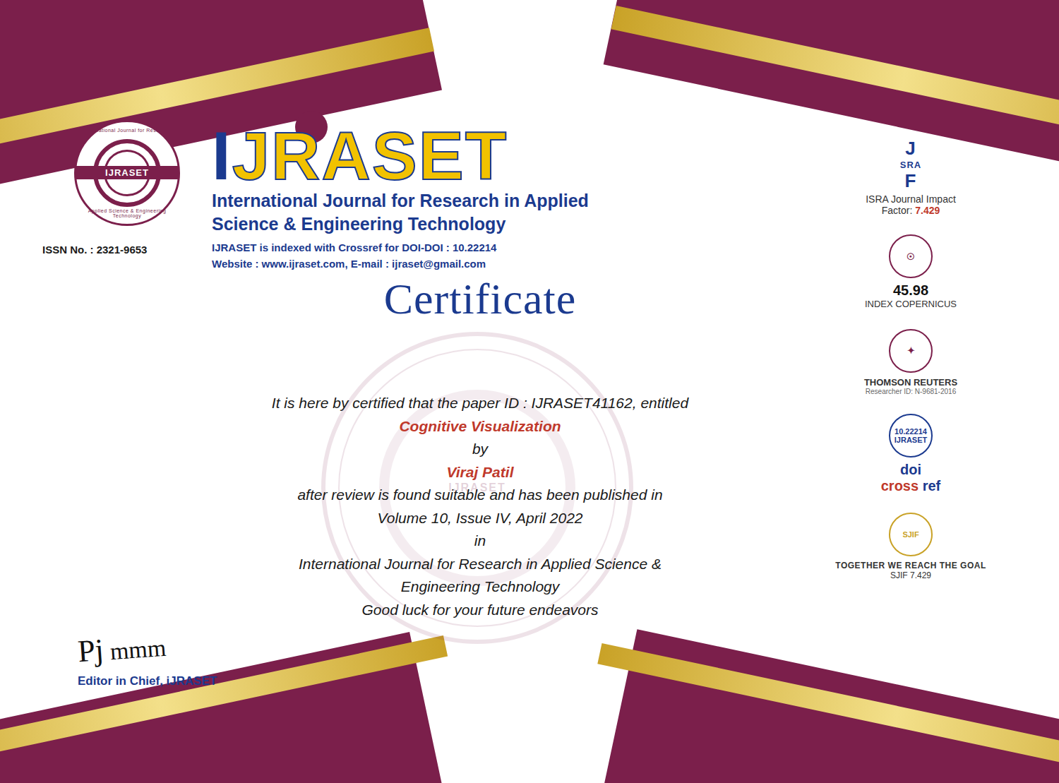International Journal for Research
IJRASET
Applied Science & Engineering Technology
ISSN No. : 2321-9653
IJRASET
International Journal for Research in Applied
Science & Engineering Technology
IJRASET is indexed with Crossref for DOI-DOI : 10.22214
Website : www.ijraset.com, E-mail : ijraset@gmail.com
Certificate
IJRASET
It is here by certified that the paper ID : IJRASET41162, entitled
Cognitive Visualization
by
Viraj Patil
after review is found suitable and has been published in
Volume 10, Issue IV, April 2022
in
International Journal for Research in Applied Science &
Engineering Technology
Good luck for your future endeavors
JSRAF
ISRA Journal Impact
Factor: 7.429
☉
45.98
INDEX COPERNICUS
✦
THOMSON REUTERS Researcher ID: N-9681-2016
10.22214
IJRASET
doi
cross ref
SJIF
TOGETHER WE REACH THE GOAL
SJIF 7.429
Pj mmm
Editor in Chief, iJRASET